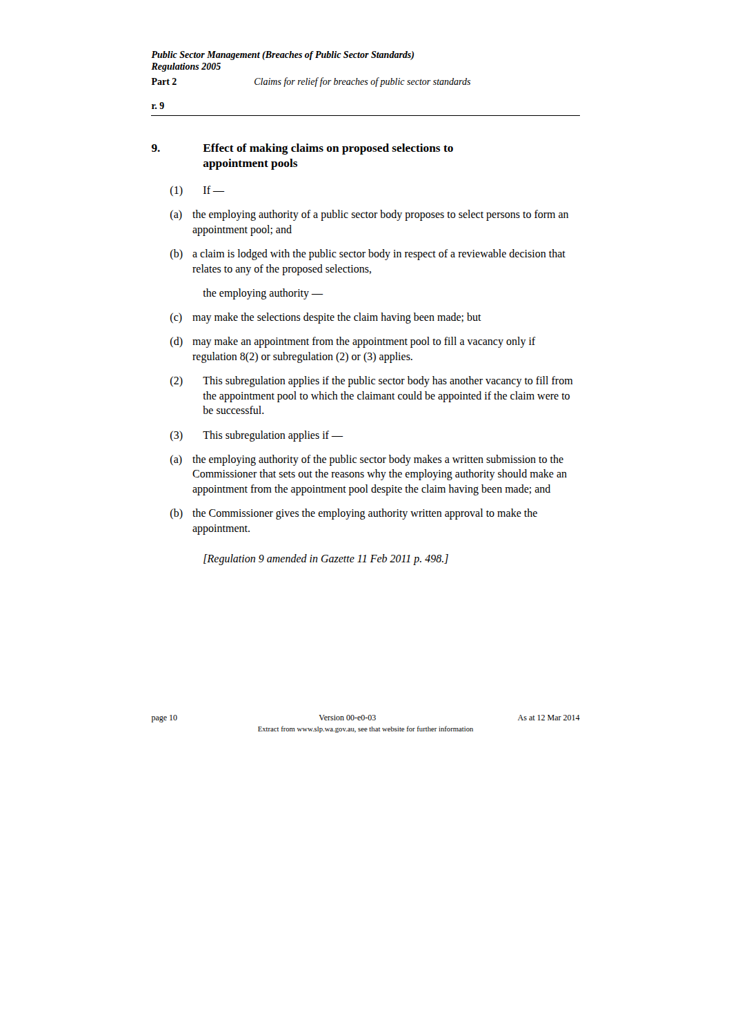Public Sector Management (Breaches of Public Sector Standards)
Regulations 2005
Part 2 Claims for relief for breaches of public sector standards
r. 9
9.
Effect of making claims on proposed selections to
appointment pools
(1)
If —
(a)
the employing authority of a public sector body proposes to select persons to form an appointment pool; and
(b)
a claim is lodged with the public sector body in respect of a reviewable decision that relates to any of the proposed selections,
the employing authority —
(c)
may make the selections despite the claim having been made; but
(d)
may make an appointment from the appointment pool to fill a vacancy only if regulation 8(2) or subregulation (2) or (3) applies.
(2)
This subregulation applies if the public sector body has another vacancy to fill from the appointment pool to which the claimant could be appointed if the claim were to be successful.
(3)
This subregulation applies if —
(a)
the employing authority of the public sector body makes a written submission to the Commissioner that sets out the reasons why the employing authority should make an appointment from the appointment pool despite the claim having been made; and
(b)
the Commissioner gives the employing authority written approval to make the appointment.
[Regulation 9 amended in Gazette 11 Feb 2011 p. 498.]
page 10
Version 00-e0-03
As at 12 Mar 2014
Extract from www.slp.wa.gov.au, see that website for further information